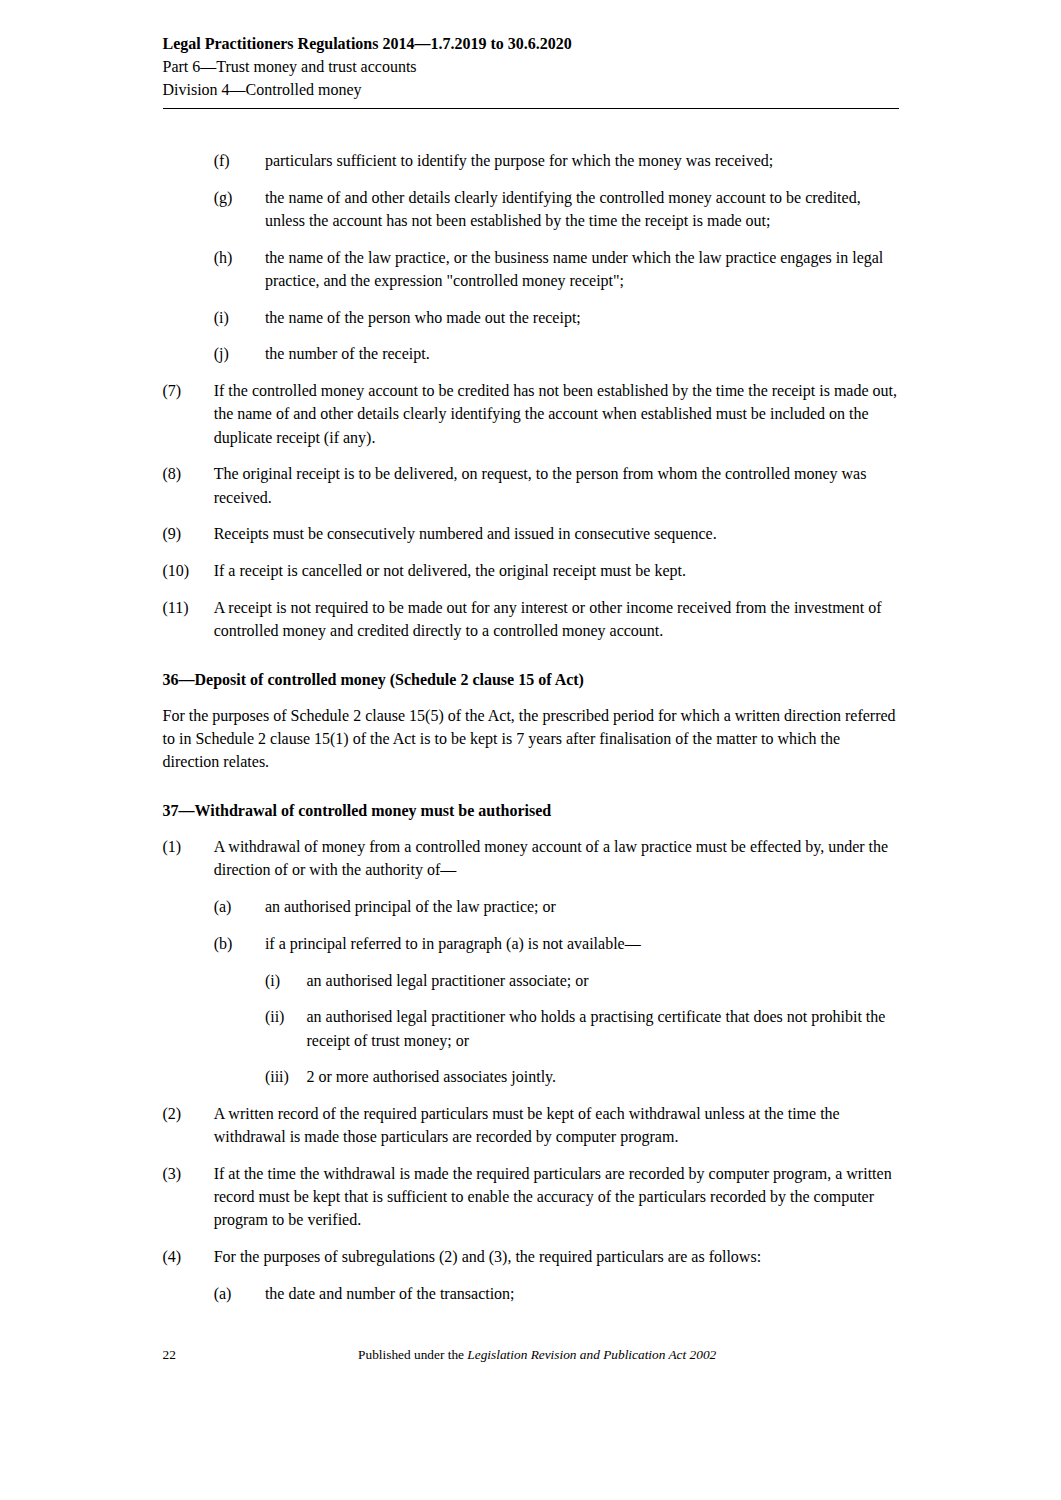Legal Practitioners Regulations 2014—1.7.2019 to 30.6.2020
Part 6—Trust money and trust accounts
Division 4—Controlled money
(f) particulars sufficient to identify the purpose for which the money was received;
(g) the name of and other details clearly identifying the controlled money account to be credited, unless the account has not been established by the time the receipt is made out;
(h) the name of the law practice, or the business name under which the law practice engages in legal practice, and the expression "controlled money receipt";
(i) the name of the person who made out the receipt;
(j) the number of the receipt.
(7) If the controlled money account to be credited has not been established by the time the receipt is made out, the name of and other details clearly identifying the account when established must be included on the duplicate receipt (if any).
(8) The original receipt is to be delivered, on request, to the person from whom the controlled money was received.
(9) Receipts must be consecutively numbered and issued in consecutive sequence.
(10) If a receipt is cancelled or not delivered, the original receipt must be kept.
(11) A receipt is not required to be made out for any interest or other income received from the investment of controlled money and credited directly to a controlled money account.
36—Deposit of controlled money (Schedule 2 clause 15 of Act)
For the purposes of Schedule 2 clause 15(5) of the Act, the prescribed period for which a written direction referred to in Schedule 2 clause 15(1) of the Act is to be kept is 7 years after finalisation of the matter to which the direction relates.
37—Withdrawal of controlled money must be authorised
(1) A withdrawal of money from a controlled money account of a law practice must be effected by, under the direction of or with the authority of—
(a) an authorised principal of the law practice; or
(b) if a principal referred to in paragraph (a) is not available—
(i) an authorised legal practitioner associate; or
(ii) an authorised legal practitioner who holds a practising certificate that does not prohibit the receipt of trust money; or
(iii) 2 or more authorised associates jointly.
(2) A written record of the required particulars must be kept of each withdrawal unless at the time the withdrawal is made those particulars are recorded by computer program.
(3) If at the time the withdrawal is made the required particulars are recorded by computer program, a written record must be kept that is sufficient to enable the accuracy of the particulars recorded by the computer program to be verified.
(4) For the purposes of subregulations (2) and (3), the required particulars are as follows:
(a) the date and number of the transaction;
22
Published under the Legislation Revision and Publication Act 2002